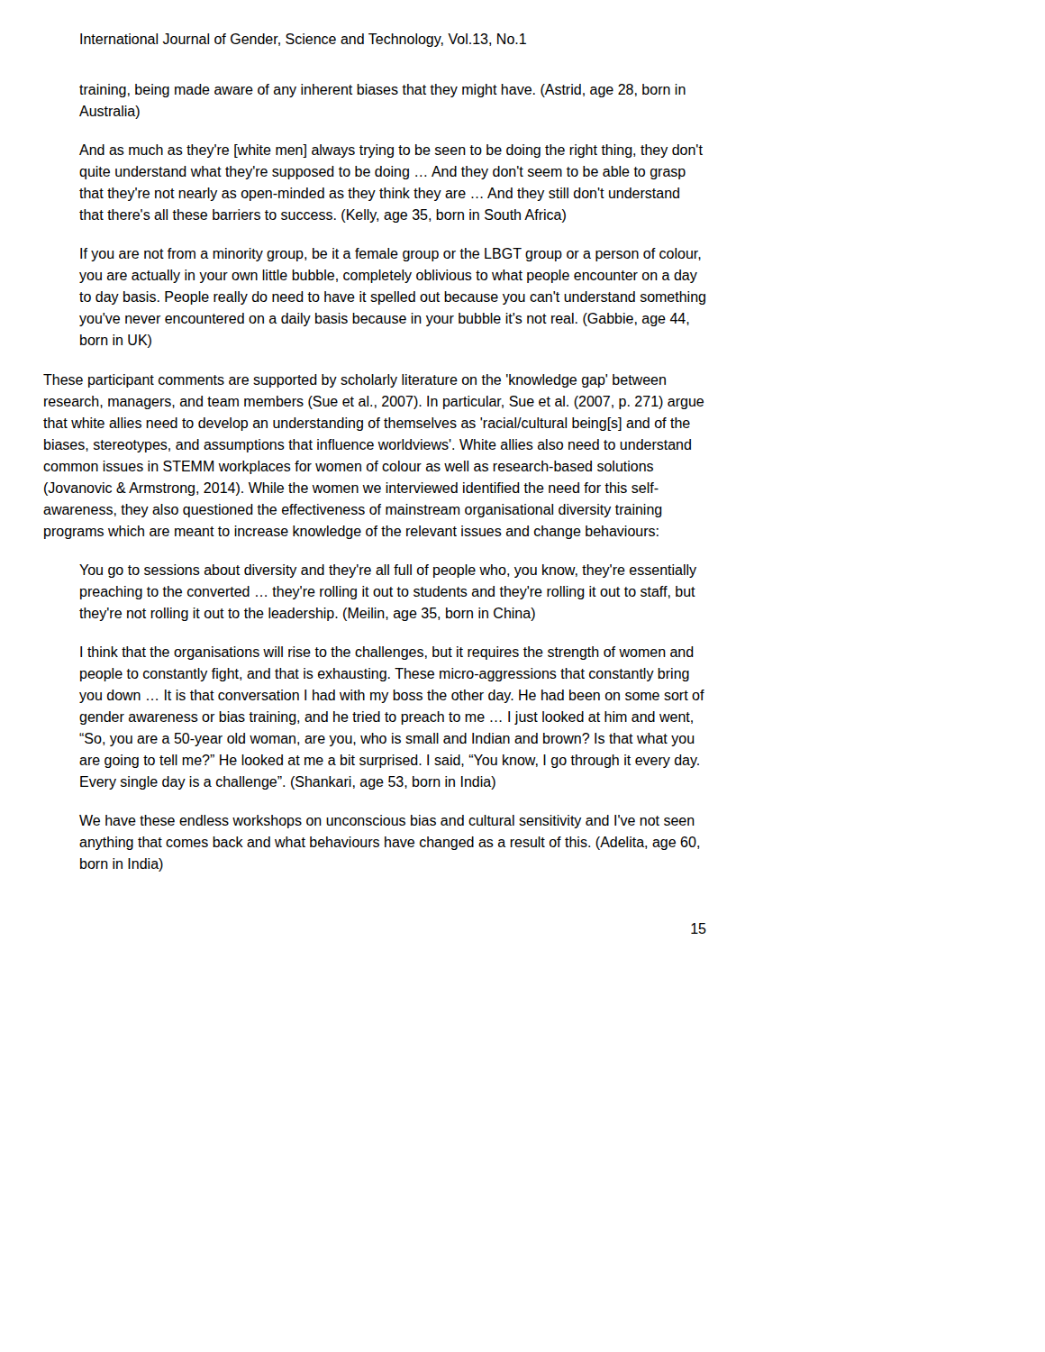International Journal of Gender, Science and Technology, Vol.13, No.1
training, being made aware of any inherent biases that they might have. (Astrid, age 28, born in Australia)
And as much as they're [white men] always trying to be seen to be doing the right thing, they don't quite understand what they're supposed to be doing … And they don't seem to be able to grasp that they're not nearly as open-minded as they think they are … And they still don't understand that there's all these barriers to success. (Kelly, age 35, born in South Africa)
If you are not from a minority group, be it a female group or the LBGT group or a person of colour, you are actually in your own little bubble, completely oblivious to what people encounter on a day to day basis. People really do need to have it spelled out because you can't understand something you've never encountered on a daily basis because in your bubble it's not real. (Gabbie, age 44, born in UK)
These participant comments are supported by scholarly literature on the 'knowledge gap' between research, managers, and team members (Sue et al., 2007). In particular, Sue et al. (2007, p. 271) argue that white allies need to develop an understanding of themselves as 'racial/cultural being[s] and of the biases, stereotypes, and assumptions that influence worldviews'. White allies also need to understand common issues in STEMM workplaces for women of colour as well as research-based solutions (Jovanovic & Armstrong, 2014). While the women we interviewed identified the need for this self-awareness, they also questioned the effectiveness of mainstream organisational diversity training programs which are meant to increase knowledge of the relevant issues and change behaviours:
You go to sessions about diversity and they're all full of people who, you know, they're essentially preaching to the converted … they're rolling it out to students and they're rolling it out to staff, but they're not rolling it out to the leadership. (Meilin, age 35, born in China)
I think that the organisations will rise to the challenges, but it requires the strength of women and people to constantly fight, and that is exhausting. These micro-aggressions that constantly bring you down … It is that conversation I had with my boss the other day. He had been on some sort of gender awareness or bias training, and he tried to preach to me … I just looked at him and went, “So, you are a 50-year old woman, are you, who is small and Indian and brown? Is that what you are going to tell me?” He looked at me a bit surprised. I said, “You know, I go through it every day. Every single day is a challenge”. (Shankari, age 53, born in India)
We have these endless workshops on unconscious bias and cultural sensitivity and I've not seen anything that comes back and what behaviours have changed as a result of this. (Adelita, age 60, born in India)
15